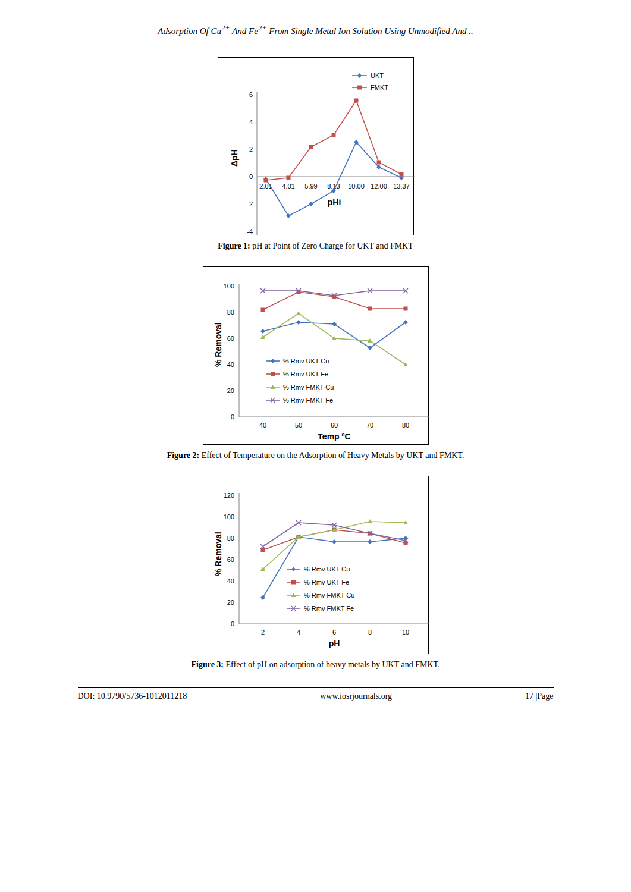Adsorption Of Cu2+ And Fe2+ From Single Metal Ion Solution Using Unmodified And ..
UKT FMKT 6 4 2 0 -2 -4 ΔpH 2.01 4.01 5.99 8.13 10.00 12.00 13.37 pHi
Figure 1: pH at Point of Zero Charge for UKT and FMKT
100 80 60 40 20 0 % Removal 40 50 60 70 80 Temp 0C % Rmv UKT Cu % Rmv UKT Fe % Rmv FMKT Cu % Rmv FMKT Fe
Figure 2: Effect of Temperature on the Adsorption of Heavy Metals by UKT and FMKT.
120 100 80 60 40 20 0 % Removal 2 4 6 8 10 pH % Rmv UKT Cu % Rmv UKT Fe % Rmv FMKT Cu % Rmv FMKT Fe
Figure 3: Effect of pH on adsorption of heavy metals by UKT and FMKT.
DOI: 10.9790/5736-1012011218 www.iosrjournals.org 17 |Page